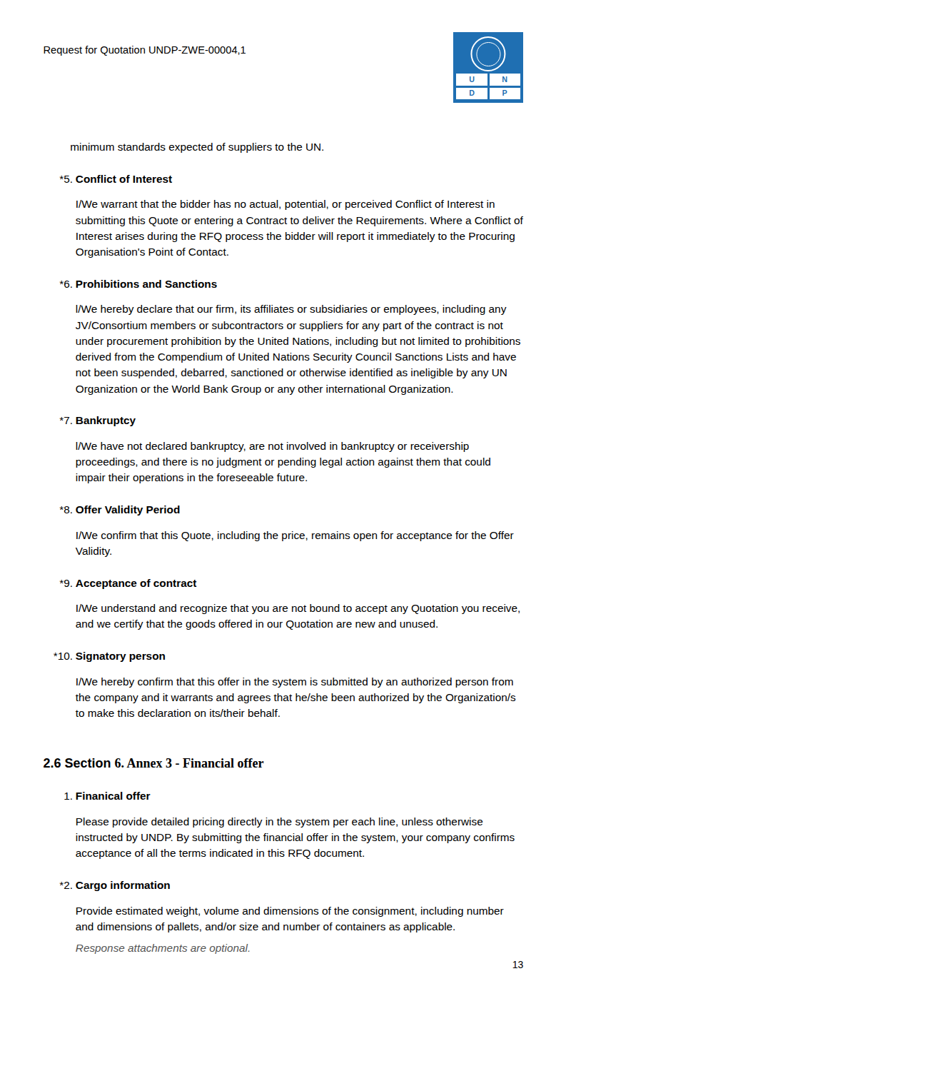Request for Quotation UNDP-ZWE-00004,1
UN DP
minimum standards expected of suppliers to the UN.
*5.
Conflict of Interest
I/We warrant that the bidder has no actual, potential, or perceived Conflict of Interest in submitting this Quote or entering a Contract to deliver the Requirements. Where a Conflict of Interest arises during the RFQ process the bidder will report it immediately to the Procuring Organisation's Point of Contact.
*6.
Prohibitions and Sanctions
l/We hereby declare that our firm, its affiliates or subsidiaries or employees, including any JV/Consortium members or subcontractors or suppliers for any part of the contract is not under procurement prohibition by the United Nations, including but not limited to prohibitions derived from the Compendium of United Nations Security Council Sanctions Lists and have not been suspended, debarred, sanctioned or otherwise identified as ineligible by any UN Organization or the World Bank Group or any other international Organization.
*7.
Bankruptcy
l/We have not declared bankruptcy, are not involved in bankruptcy or receivership proceedings, and there is no judgment or pending legal action against them that could impair their operations in the foreseeable future.
*8.
Offer Validity Period
I/We confirm that this Quote, including the price, remains open for acceptance for the Offer Validity.
*9.
Acceptance of contract
I/We understand and recognize that you are not bound to accept any Quotation you receive, and we certify that the goods offered in our Quotation are new and unused.
*10.
Signatory person
I/We hereby confirm that this offer in the system is submitted by an authorized person from the company and it warrants and agrees that he/she been authorized by the Organization/s to make this declaration on its/their behalf.
2.6 Section 6. Annex 3 - Financial offer
1.
Finanical offer
Please provide detailed pricing directly in the system per each line, unless otherwise instructed by UNDP. By submitting the financial offer in the system, your company confirms acceptance of all the terms indicated in this RFQ document.
*2.
Cargo information
Provide estimated weight, volume and dimensions of the consignment, including number and dimensions of pallets, and/or size and number of containers as applicable.
Response attachments are optional.
13